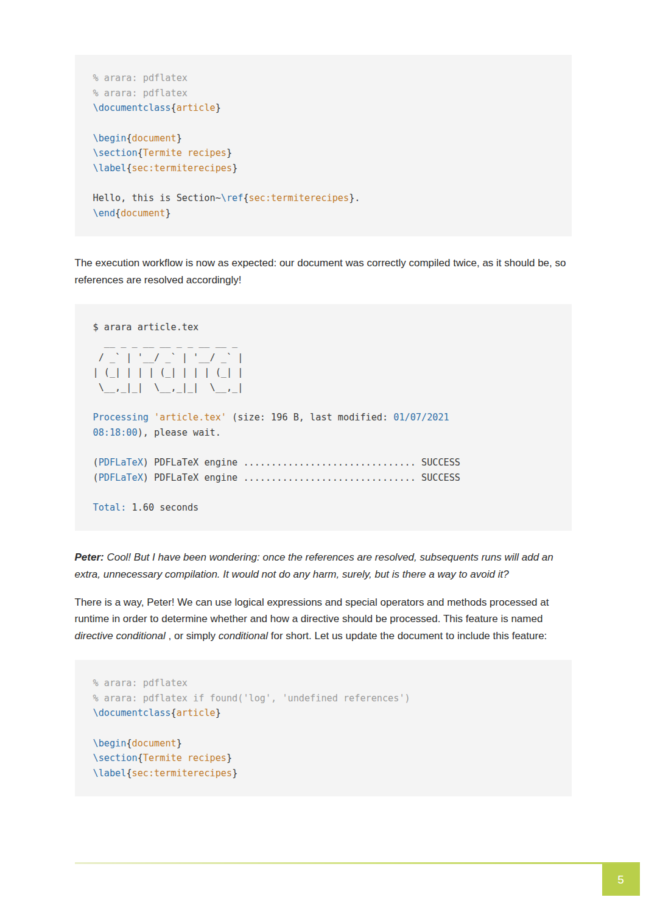% arara: pdflatex
% arara: pdflatex
\documentclass{article}

\begin{document}
\section{Termite recipes}
\label{sec:termiterecipes}

Hello, this is Section~\ref{sec:termiterecipes}.
\end{document}
The execution workflow is now as expected: our document was correctly compiled twice, as it should be, so references are resolved accordingly!
$ arara article.tex
  __ _ _ __ __ _ _ __ __ _
 / _` | '__/ _` | '__/ _` |
| (_| | | | (_| | | | (_| |
 \__,_|_|  \__,_|_|  \__,_|

Processing 'article.tex' (size: 196 B, last modified: 01/07/2021
08:18:00), please wait.

(PDFLaTeX) PDFLaTeX engine ............................... SUCCESS
(PDFLaTeX) PDFLaTeX engine ............................... SUCCESS

Total: 1.60 seconds
Peter: Cool! But I have been wondering: once the references are resolved, subsequents runs will add an extra, unnecessary compilation. It would not do any harm, surely, but is there a way to avoid it?
There is a way, Peter! We can use logical expressions and special operators and methods processed at runtime in order to determine whether and how a directive should be processed. This feature is named directive conditional , or simply conditional for short. Let us update the document to include this feature:
% arara: pdflatex
% arara: pdflatex if found('log', 'undefined references')
\documentclass{article}

\begin{document}
\section{Termite recipes}
\label{sec:termiterecipes}
5